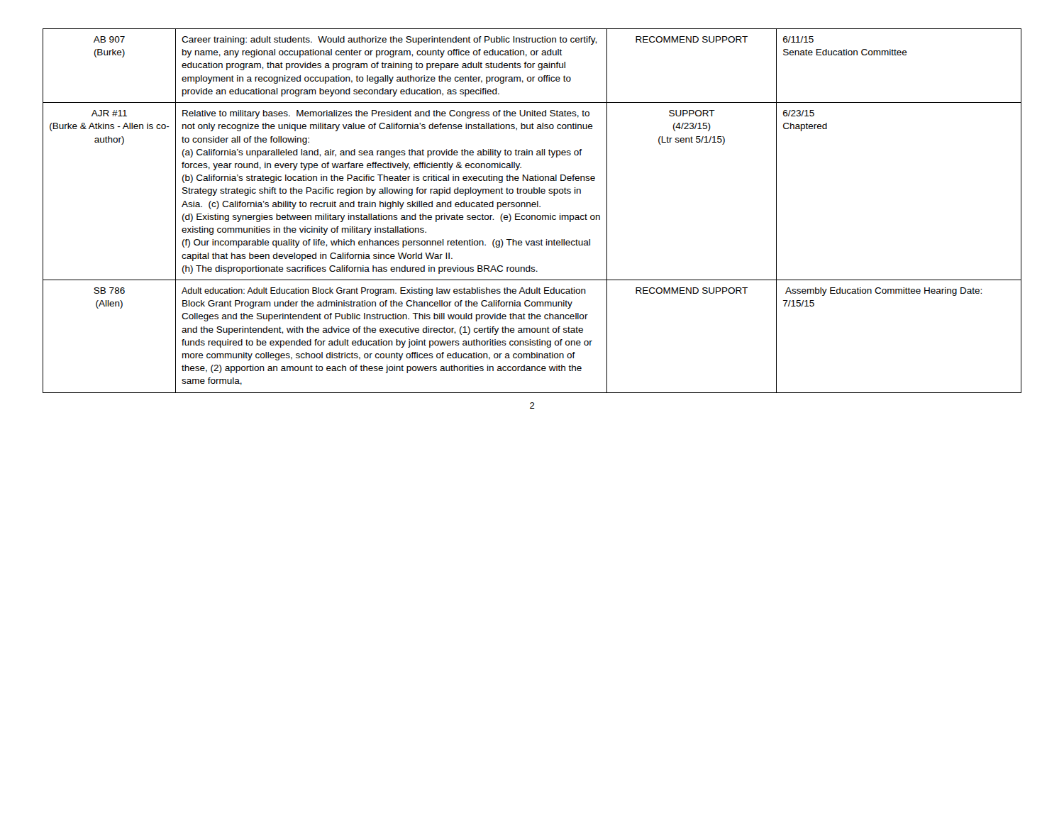| AB 907 (Burke) | Career training: adult students. Would authorize the Superintendent of Public Instruction to certify, by name, any regional occupational center or program, county office of education, or adult education program, that provides a program of training to prepare adult students for gainful employment in a recognized occupation, to legally authorize the center, program, or office to provide an educational program beyond secondary education, as specified. | RECOMMEND SUPPORT | 6/11/15 Senate Education Committee |
| AJR #11 (Burke & Atkins - Allen is co-author) | Relative to military bases. Memorializes the President and the Congress of the United States, to not only recognize the unique military value of California’s defense installations, but also continue to consider all of the following: (a) California’s unparalleled land, air, and sea ranges that provide the ability to train all types of forces, year round, in every type of warfare effectively, efficiently & economically. (b) California’s strategic location in the Pacific Theater is critical in executing the National Defense Strategy strategic shift to the Pacific region by allowing for rapid deployment to trouble spots in Asia. (c) California’s ability to recruit and train highly skilled and educated personnel. (d) Existing synergies between military installations and the private sector. (e) Economic impact on existing communities in the vicinity of military installations. (f) Our incomparable quality of life, which enhances personnel retention. (g) The vast intellectual capital that has been developed in California since World War II. (h) The disproportionate sacrifices California has endured in previous BRAC rounds. | SUPPORT (4/23/15) (Ltr sent 5/1/15) | 6/23/15 Chaptered |
| SB 786 (Allen) | Adult education: Adult Education Block Grant Program. Existing law establishes the Adult Education Block Grant Program under the administration of the Chancellor of the California Community Colleges and the Superintendent of Public Instruction. This bill would provide that the chancellor and the Superintendent, with the advice of the executive director, (1) certify the amount of state funds required to be expended for adult education by joint powers authorities consisting of one or more community colleges, school districts, or county offices of education, or a combination of these, (2) apportion an amount to each of these joint powers authorities in accordance with the same formula, | RECOMMEND SUPPORT | Assembly Education Committee Hearing Date: 7/15/15 |
2